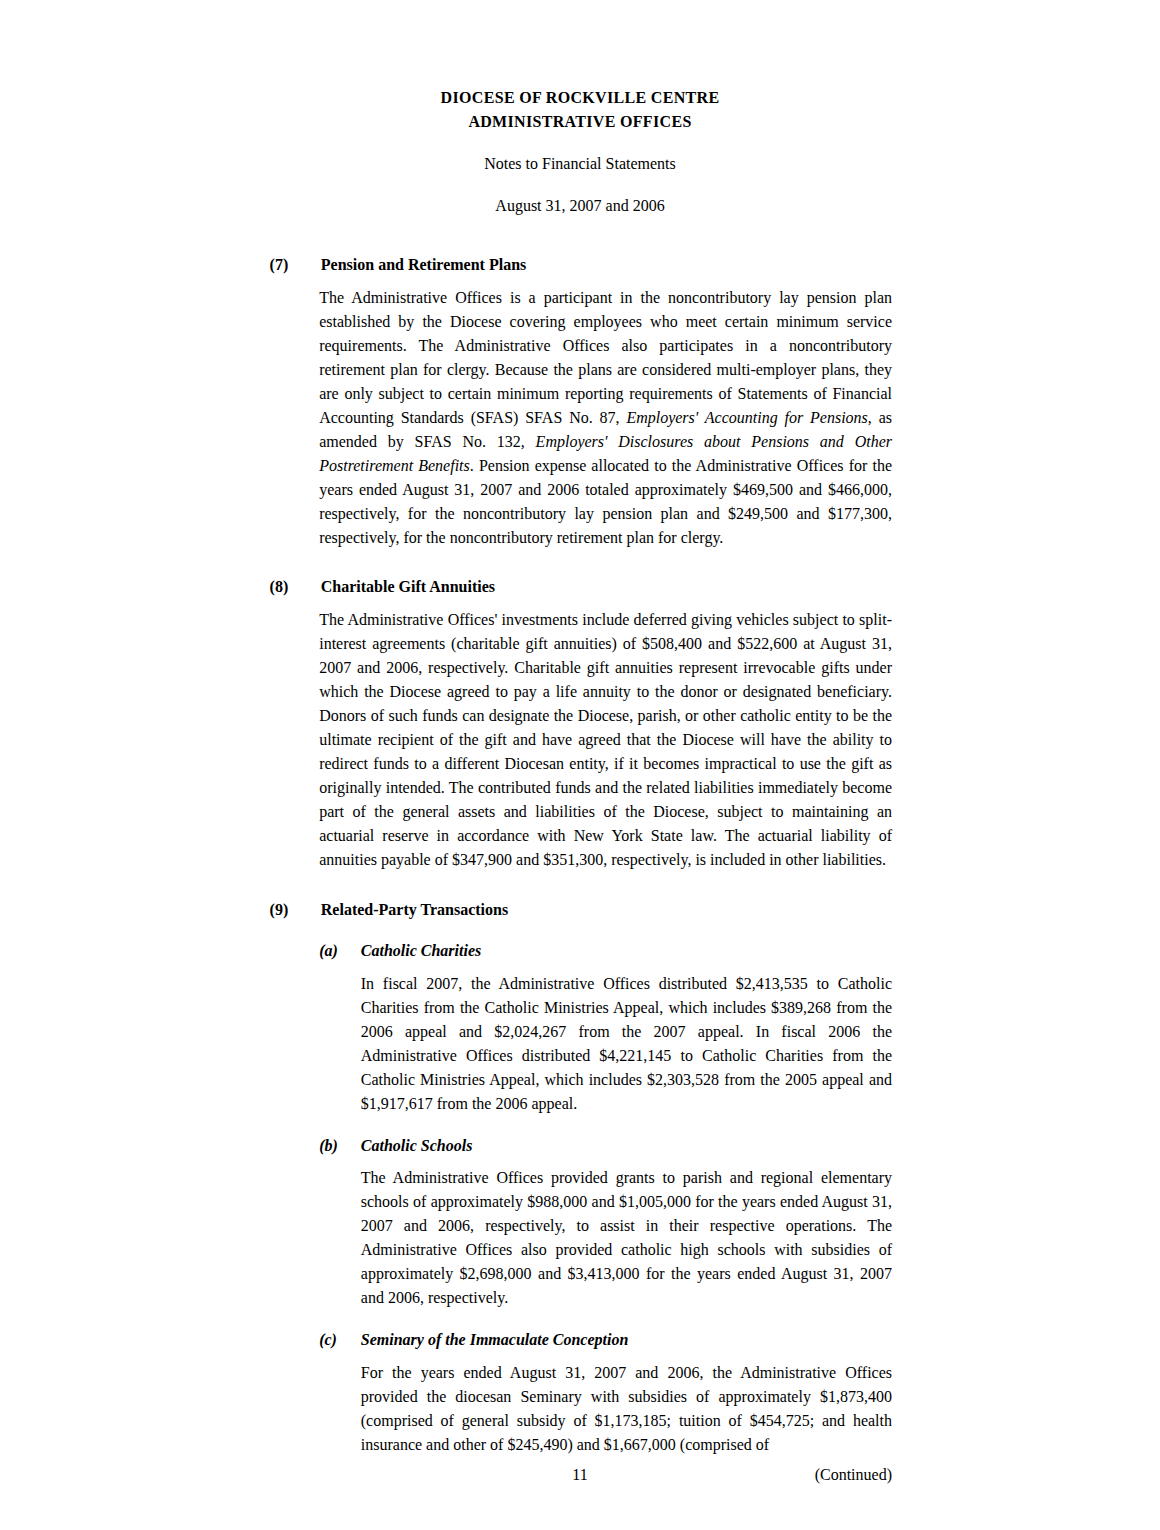DIOCESE OF ROCKVILLE CENTRE
ADMINISTRATIVE OFFICES
Notes to Financial Statements
August 31, 2007 and 2006
(7) Pension and Retirement Plans
The Administrative Offices is a participant in the noncontributory lay pension plan established by the Diocese covering employees who meet certain minimum service requirements. The Administrative Offices also participates in a noncontributory retirement plan for clergy. Because the plans are considered multi-employer plans, they are only subject to certain minimum reporting requirements of Statements of Financial Accounting Standards (SFAS) SFAS No. 87, Employers' Accounting for Pensions, as amended by SFAS No. 132, Employers' Disclosures about Pensions and Other Postretirement Benefits. Pension expense allocated to the Administrative Offices for the years ended August 31, 2007 and 2006 totaled approximately $469,500 and $466,000, respectively, for the noncontributory lay pension plan and $249,500 and $177,300, respectively, for the noncontributory retirement plan for clergy.
(8) Charitable Gift Annuities
The Administrative Offices' investments include deferred giving vehicles subject to split-interest agreements (charitable gift annuities) of $508,400 and $522,600 at August 31, 2007 and 2006, respectively. Charitable gift annuities represent irrevocable gifts under which the Diocese agreed to pay a life annuity to the donor or designated beneficiary. Donors of such funds can designate the Diocese, parish, or other catholic entity to be the ultimate recipient of the gift and have agreed that the Diocese will have the ability to redirect funds to a different Diocesan entity, if it becomes impractical to use the gift as originally intended. The contributed funds and the related liabilities immediately become part of the general assets and liabilities of the Diocese, subject to maintaining an actuarial reserve in accordance with New York State law. The actuarial liability of annuities payable of $347,900 and $351,300, respectively, is included in other liabilities.
(9) Related-Party Transactions
(a) Catholic Charities
In fiscal 2007, the Administrative Offices distributed $2,413,535 to Catholic Charities from the Catholic Ministries Appeal, which includes $389,268 from the 2006 appeal and $2,024,267 from the 2007 appeal. In fiscal 2006 the Administrative Offices distributed $4,221,145 to Catholic Charities from the Catholic Ministries Appeal, which includes $2,303,528 from the 2005 appeal and $1,917,617 from the 2006 appeal.
(b) Catholic Schools
The Administrative Offices provided grants to parish and regional elementary schools of approximately $988,000 and $1,005,000 for the years ended August 31, 2007 and 2006, respectively, to assist in their respective operations. The Administrative Offices also provided catholic high schools with subsidies of approximately $2,698,000 and $3,413,000 for the years ended August 31, 2007 and 2006, respectively.
(c) Seminary of the Immaculate Conception
For the years ended August 31, 2007 and 2006, the Administrative Offices provided the diocesan Seminary with subsidies of approximately $1,873,400 (comprised of general subsidy of $1,173,185; tuition of $454,725; and health insurance and other of $245,490) and $1,667,000 (comprised of
11
(Continued)